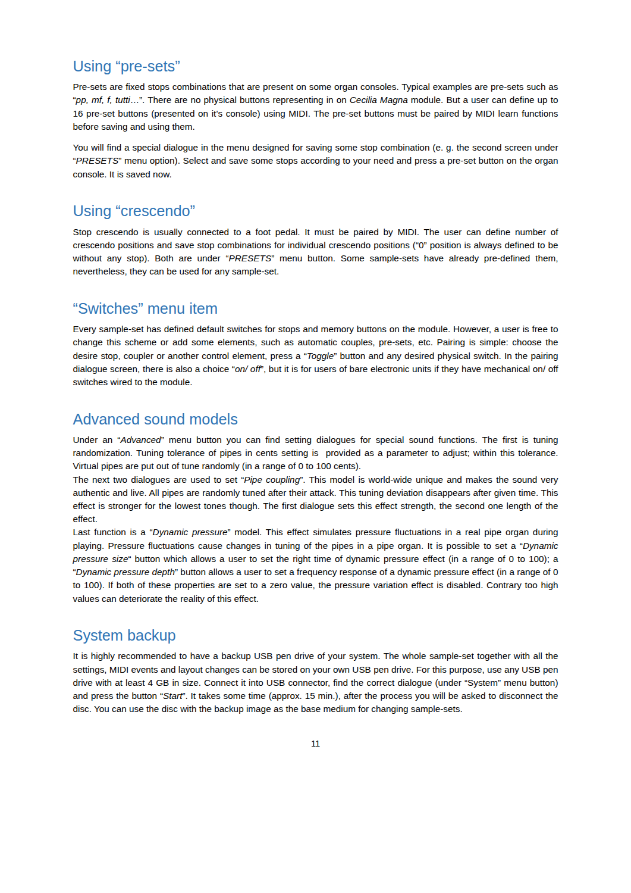Using “pre-sets”
Pre-sets are fixed stops combinations that are present on some organ consoles. Typical examples are pre-sets such as “pp, mf, f, tutti…”. There are no physical buttons representing in on Cecilia Magna module. But a user can define up to 16 pre-set buttons (presented on it’s console) using MIDI. The pre-set buttons must be paired by MIDI learn functions before saving and using them.
You will find a special dialogue in the menu designed for saving some stop combination (e. g. the second screen under “PRESETS” menu option). Select and save some stops according to your need and press a pre-set button on the organ console. It is saved now.
Using “crescendo”
Stop crescendo is usually connected to a foot pedal. It must be paired by MIDI. The user can define number of crescendo positions and save stop combinations for individual crescendo positions (“0” position is always defined to be without any stop). Both are under “PRESETS” menu button. Some sample-sets have already pre-defined them, nevertheless, they can be used for any sample-set.
“Switches” menu item
Every sample-set has defined default switches for stops and memory buttons on the module. However, a user is free to change this scheme or add some elements, such as automatic couples, pre-sets, etc. Pairing is simple: choose the desire stop, coupler or another control element, press a “Toggle” button and any desired physical switch. In the pairing dialogue screen, there is also a choice “on/ off”, but it is for users of bare electronic units if they have mechanical on/ off switches wired to the module.
Advanced sound models
Under an “Advanced” menu button you can find setting dialogues for special sound functions. The first is tuning randomization. Tuning tolerance of pipes in cents setting is provided as a parameter to adjust; within this tolerance. Virtual pipes are put out of tune randomly (in a range of 0 to 100 cents).
The next two dialogues are used to set “Pipe coupling”. This model is world-wide unique and makes the sound very authentic and live. All pipes are randomly tuned after their attack. This tuning deviation disappears after given time. This effect is stronger for the lowest tones though. The first dialogue sets this effect strength, the second one length of the effect.
Last function is a “Dynamic pressure” model. This effect simulates pressure fluctuations in a real pipe organ during playing. Pressure fluctuations cause changes in tuning of the pipes in a pipe organ. It is possible to set a “Dynamic pressure size“ button which allows a user to set the right time of dynamic pressure effect (in a range of 0 to 100); a “Dynamic pressure depth” button allows a user to set a frequency response of a dynamic pressure effect (in a range of 0 to 100). If both of these properties are set to a zero value, the pressure variation effect is disabled. Contrary too high values can deteriorate the reality of this effect.
System backup
It is highly recommended to have a backup USB pen drive of your system. The whole sample-set together with all the settings, MIDI events and layout changes can be stored on your own USB pen drive. For this purpose, use any USB pen drive with at least 4 GB in size. Connect it into USB connector, find the correct dialogue (under “System” menu button) and press the button “Start”. It takes some time (approx. 15 min.), after the process you will be asked to disconnect the disc. You can use the disc with the backup image as the base medium for changing sample-sets.
11